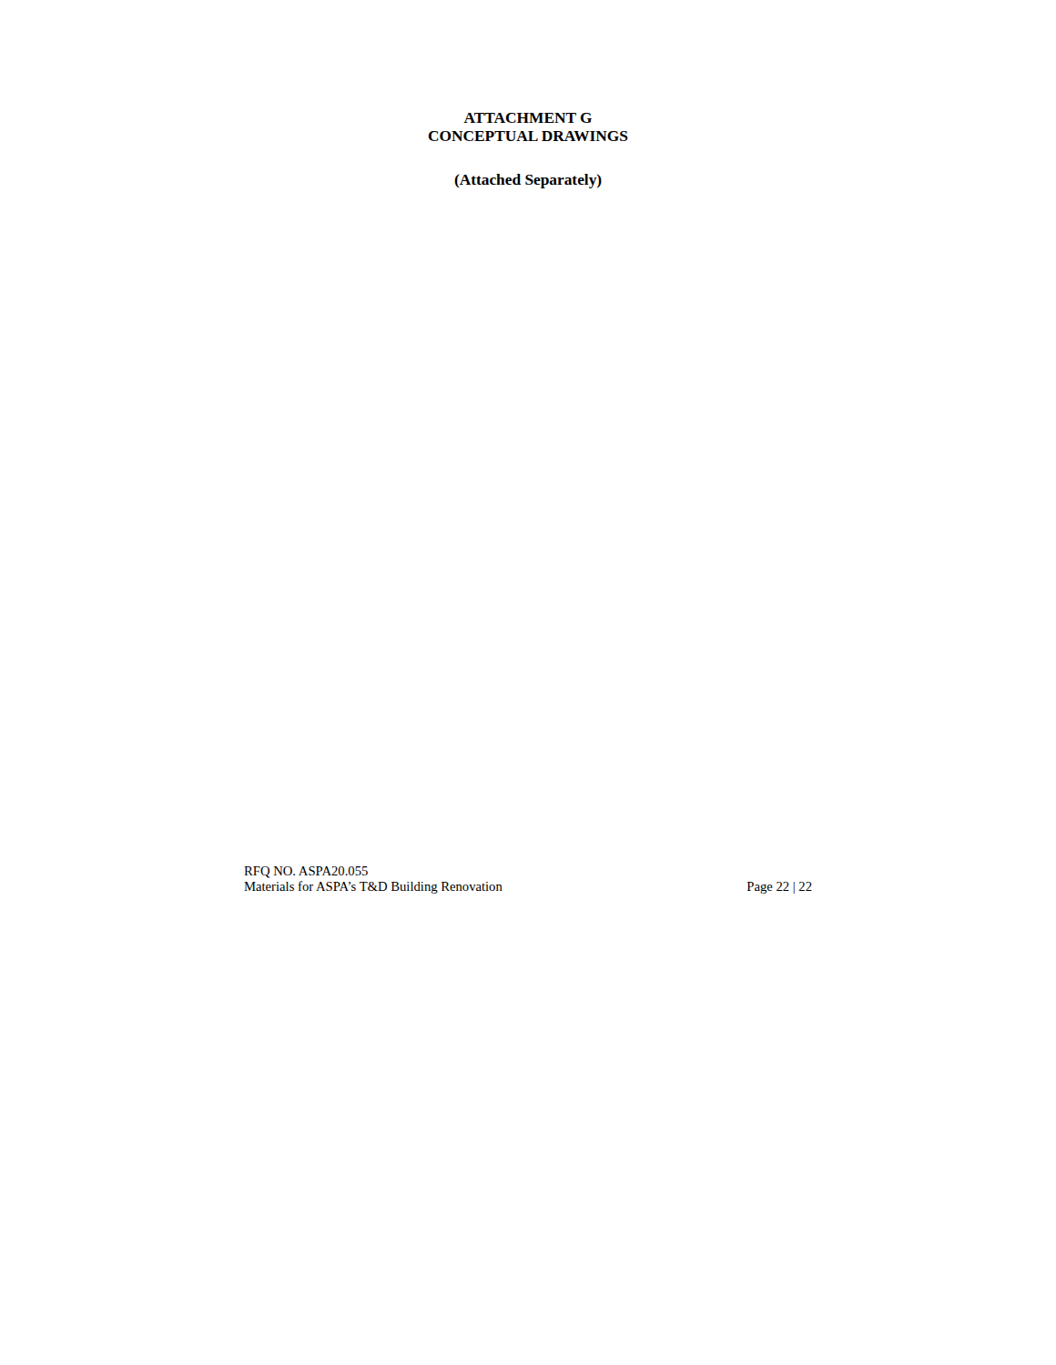ATTACHMENT G
CONCEPTUAL DRAWINGS
(Attached Separately)
RFQ NO. ASPA20.055
Materials for ASPA’s T&D Building Renovation
Page 22 | 22